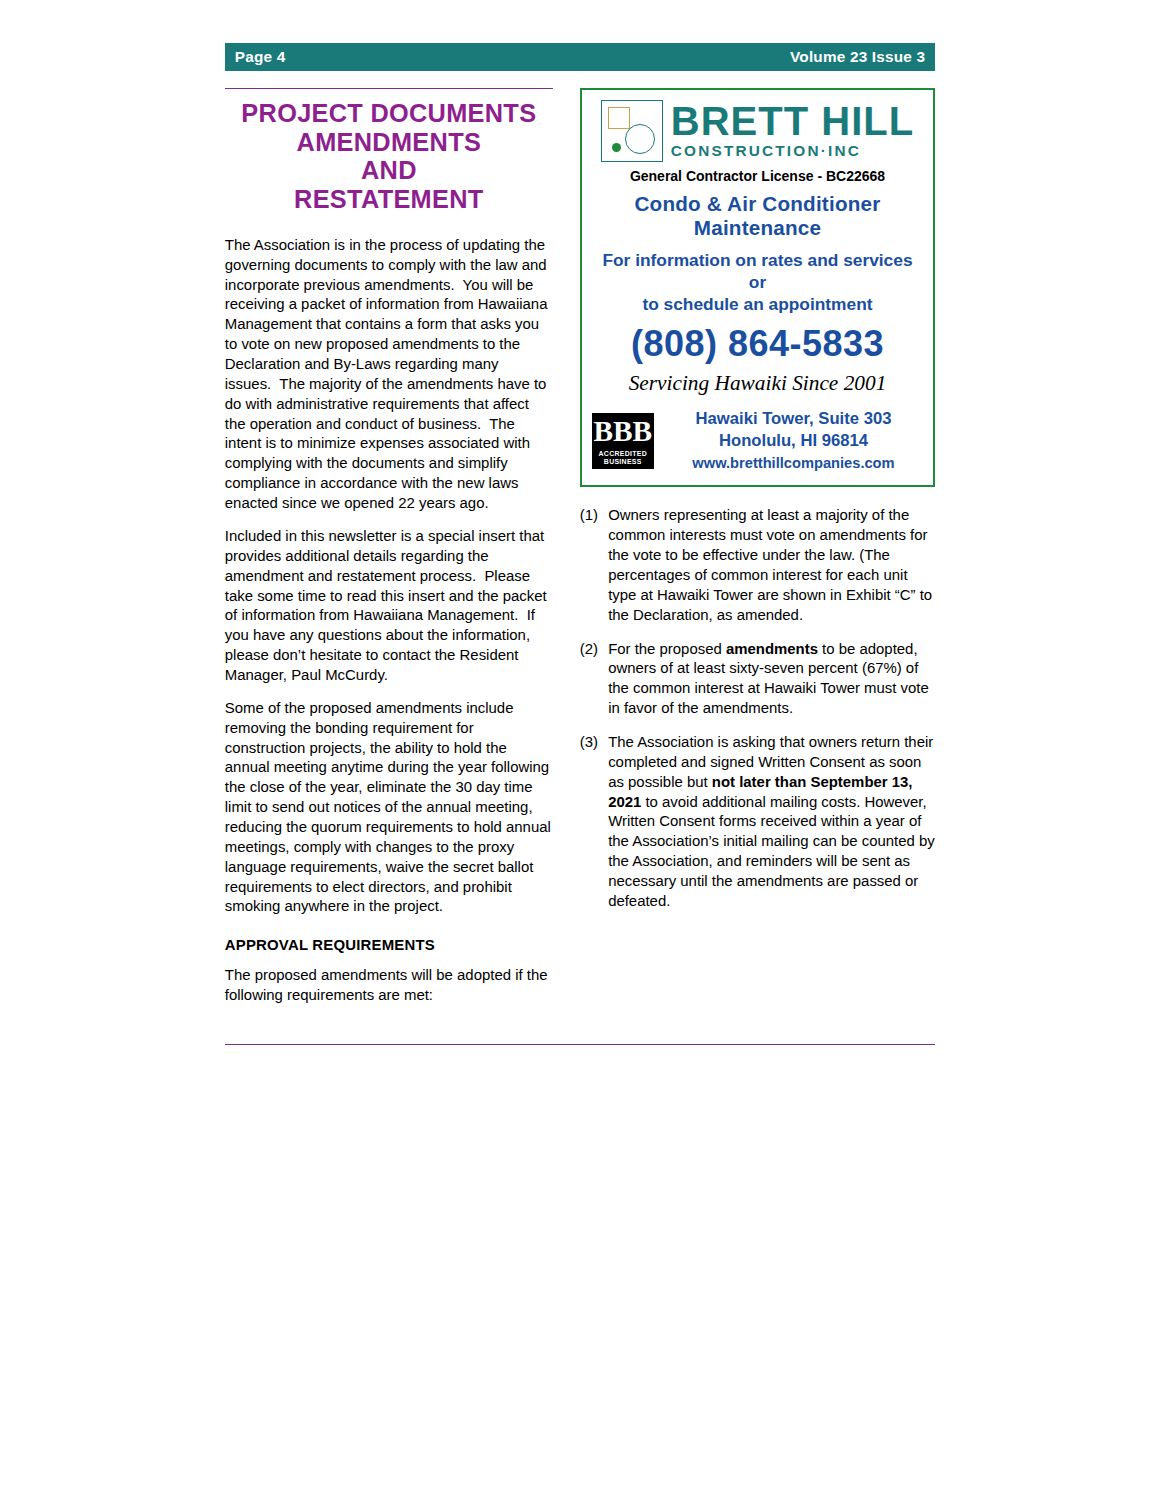Page 4
Volume 23 Issue 3
PROJECT DOCUMENTS
AMENDMENTS
AND
RESTATEMENT
The Association is in the process of updating the governing documents to comply with the law and incorporate previous amendments. You will be receiving a packet of information from Hawaiiana Management that contains a form that asks you to vote on new proposed amendments to the Declaration and By-Laws regarding many issues. The majority of the amendments have to do with administrative requirements that affect the operation and conduct of business. The intent is to minimize expenses associated with complying with the documents and simplify compliance in accordance with the new laws enacted since we opened 22 years ago.
Included in this newsletter is a special insert that provides additional details regarding the amendment and restatement process. Please take some time to read this insert and the packet of information from Hawaiiana Management. If you have any questions about the information, please don’t hesitate to contact the Resident Manager, Paul McCurdy.
Some of the proposed amendments include removing the bonding requirement for construction projects, the ability to hold the annual meeting anytime during the year following the close of the year, eliminate the 30 day time limit to send out notices of the annual meeting, reducing the quorum requirements to hold annual meetings, comply with changes to the proxy language requirements, waive the secret ballot requirements to elect directors, and prohibit smoking anywhere in the project.
APPROVAL REQUIREMENTS
The proposed amendments will be adopted if the following requirements are met:
BRETT HILL
CONSTRUCTION·INC
General Contractor License - BC22668
Condo & Air Conditioner Maintenance
For information on rates and services or
to schedule an appointment
(808) 864-5833
Servicing Hawaiki Since 2001
BBB
ACCREDITED
BUSINESS
Hawaiki Tower, Suite 303
Honolulu, HI 96814
www.bretthillcompanies.com
(1) Owners representing at least a majority of the common interests must vote on amendments for the vote to be effective under the law. (The percentages of common interest for each unit type at Hawaiki Tower are shown in Exhibit “C” to the Declaration, as amended.
(2) For the proposed amendments to be adopted, owners of at least sixty-seven percent (67%) of the common interest at Hawaiki Tower must vote in favor of the amendments.
(3) The Association is asking that owners return their completed and signed Written Consent as soon as possible but not later than September 13, 2021 to avoid additional mailing costs. However, Written Consent forms received within a year of the Association’s initial mailing can be counted by the Association, and reminders will be sent as necessary until the amendments are passed or defeated.